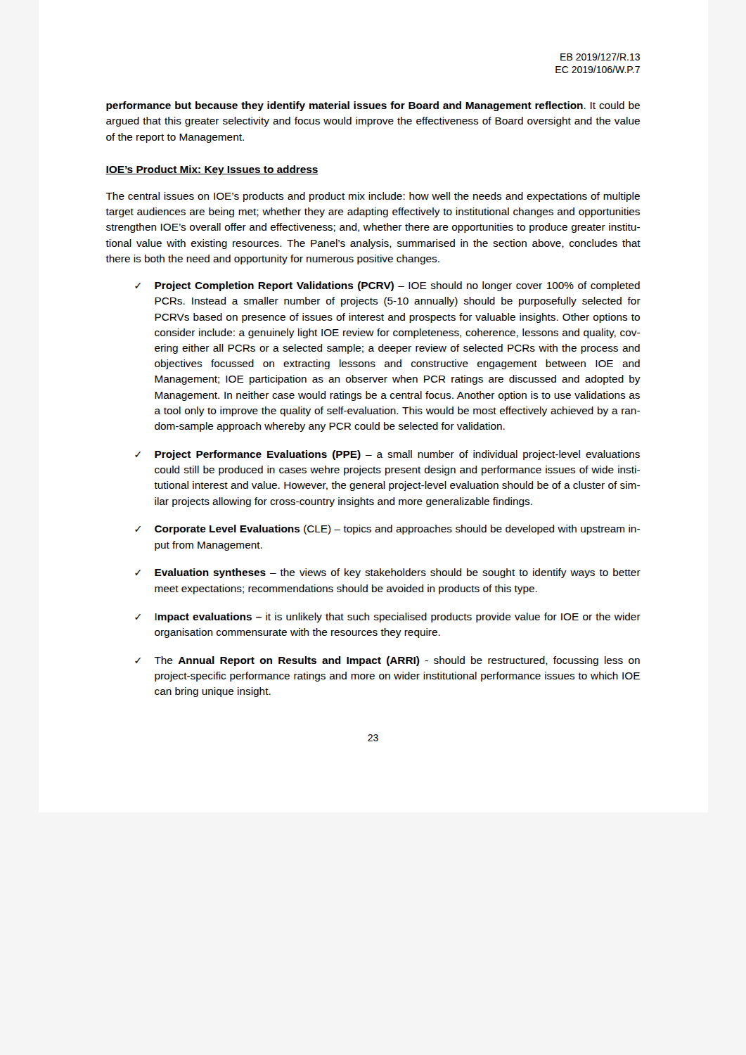EB 2019/127/R.13
EC 2019/106/W.P.7
performance but because they identify material issues for Board and Management reflection. It could be argued that this greater selectivity and focus would improve the effectiveness of Board oversight and the value of the report to Management.
IOE’s Product Mix: Key Issues to address
The central issues on IOE’s products and product mix include: how well the needs and expectations of multiple target audiences are being met; whether they are adapting effectively to institutional changes and opportunities strengthen IOE’s overall offer and effectiveness; and, whether there are opportunities to produce greater institutional value with existing resources. The Panel’s analysis, summarised in the section above, concludes that there is both the need and opportunity for numerous positive changes.
Project Completion Report Validations (PCRV) – IOE should no longer cover 100% of completed PCRs. Instead a smaller number of projects (5-10 annually) should be purposefully selected for PCRVs based on presence of issues of interest and prospects for valuable insights. Other options to consider include: a genuinely light IOE review for completeness, coherence, lessons and quality, covering either all PCRs or a selected sample; a deeper review of selected PCRs with the process and objectives focussed on extracting lessons and constructive engagement between IOE and Management; IOE participation as an observer when PCR ratings are discussed and adopted by Management. In neither case would ratings be a central focus. Another option is to use validations as a tool only to improve the quality of self-evaluation. This would be most effectively achieved by a random-sample approach whereby any PCR could be selected for validation.
Project Performance Evaluations (PPE) – a small number of individual project-level evaluations could still be produced in cases wehre projects present design and performance issues of wide institutional interest and value. However, the general project-level evaluation should be of a cluster of similar projects allowing for cross-country insights and more generalizable findings.
Corporate Level Evaluations (CLE) – topics and approaches should be developed with upstream input from Management.
Evaluation syntheses – the views of key stakeholders should be sought to identify ways to better meet expectations; recommendations should be avoided in products of this type.
Impact evaluations – it is unlikely that such specialised products provide value for IOE or the wider organisation commensurate with the resources they require.
The Annual Report on Results and Impact (ARRI) - should be restructured, focussing less on project-specific performance ratings and more on wider institutional performance issues to which IOE can bring unique insight.
23